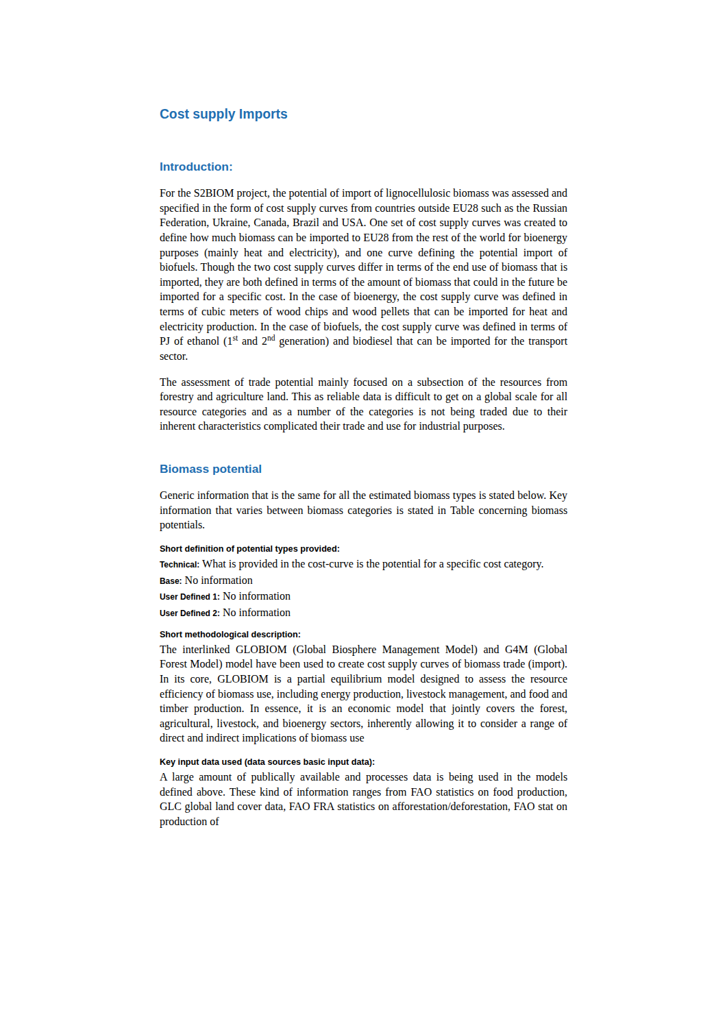Cost supply Imports
Introduction:
For the S2BIOM project, the potential of import of lignocellulosic biomass was assessed and specified in the form of cost supply curves from countries outside EU28 such as the Russian Federation, Ukraine, Canada, Brazil and USA. One set of cost supply curves was created to define how much biomass can be imported to EU28 from the rest of the world for bioenergy purposes (mainly heat and electricity), and one curve defining the potential import of biofuels. Though the two cost supply curves differ in terms of the end use of biomass that is imported, they are both defined in terms of the amount of biomass that could in the future be imported for a specific cost. In the case of bioenergy, the cost supply curve was defined in terms of cubic meters of wood chips and wood pellets that can be imported for heat and electricity production. In the case of biofuels, the cost supply curve was defined in terms of PJ of ethanol (1st and 2nd generation) and biodiesel that can be imported for the transport sector.
The assessment of trade potential mainly focused on a subsection of the resources from forestry and agriculture land. This as reliable data is difficult to get on a global scale for all resource categories and as a number of the categories is not being traded due to their inherent characteristics complicated their trade and use for industrial purposes.
Biomass potential
Generic information that is the same for all the estimated biomass types is stated below. Key information that varies between biomass categories is stated in Table concerning biomass potentials.
Short definition of potential types provided:
Technical: What is provided in the cost-curve is the potential for a specific cost category.
Base: No information
User Defined 1: No information
User Defined 2: No information
Short methodological description:
The interlinked GLOBIOM (Global Biosphere Management Model) and G4M (Global Forest Model) model have been used to create cost supply curves of biomass trade (import). In its core, GLOBIOM is a partial equilibrium model designed to assess the resource efficiency of biomass use, including energy production, livestock management, and food and timber production. In essence, it is an economic model that jointly covers the forest, agricultural, livestock, and bioenergy sectors, inherently allowing it to consider a range of direct and indirect implications of biomass use
Key input data used (data sources basic input data):
A large amount of publically available and processes data is being used in the models defined above. These kind of information ranges from FAO statistics on food production, GLC global land cover data, FAO FRA statistics on afforestation/deforestation, FAO stat on production of